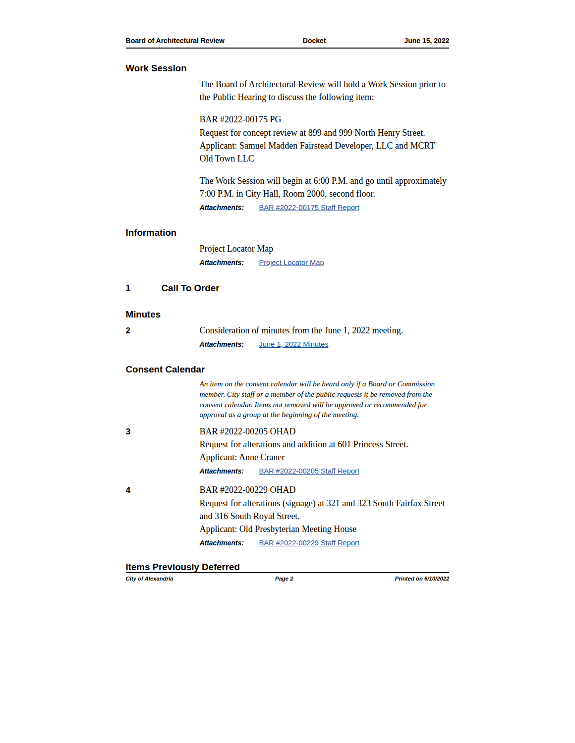Board of Architectural Review
Docket
June 15, 2022
Work Session
The Board of Architectural Review will hold a Work Session prior to the Public Hearing to discuss the following item:
BAR #2022-00175 PG
Request for concept review at 899 and 999 North Henry Street.
Applicant: Samuel Madden Fairstead Developer, LLC and MCRT Old Town LLC
The Work Session will begin at 6:00 P.M. and go until approximately 7:00 P.M. in City Hall, Room 2000, second floor.
Attachments:
BAR #2022-00175 Staff Report
Information
Project Locator Map
Attachments:
Project Locator Map
1
Call To Order
Minutes
2
Consideration of minutes from the June 1, 2022 meeting.
Attachments:
June 1, 2022 Minutes
Consent Calendar
An item on the consent calendar will be heard only if a Board or Commission member, City staff or a member of the public requests it be removed from the consent calendar. Items not removed will be approved or recommended for approval as a group at the beginning of the meeting.
3
BAR #2022-00205 OHAD
Request for alterations and addition at 601 Princess Street.
Applicant: Anne Craner
Attachments:
BAR #2022-00205 Staff Report
4
BAR #2022-00229 OHAD
Request for alterations (signage) at 321 and 323 South Fairfax Street and 316 South Royal Street.
Applicant: Old Presbyterian Meeting House
Attachments:
BAR #2022-00229 Staff Report
Items Previously Deferred
City of Alexandria
Page 2
Printed on 6/10/2022